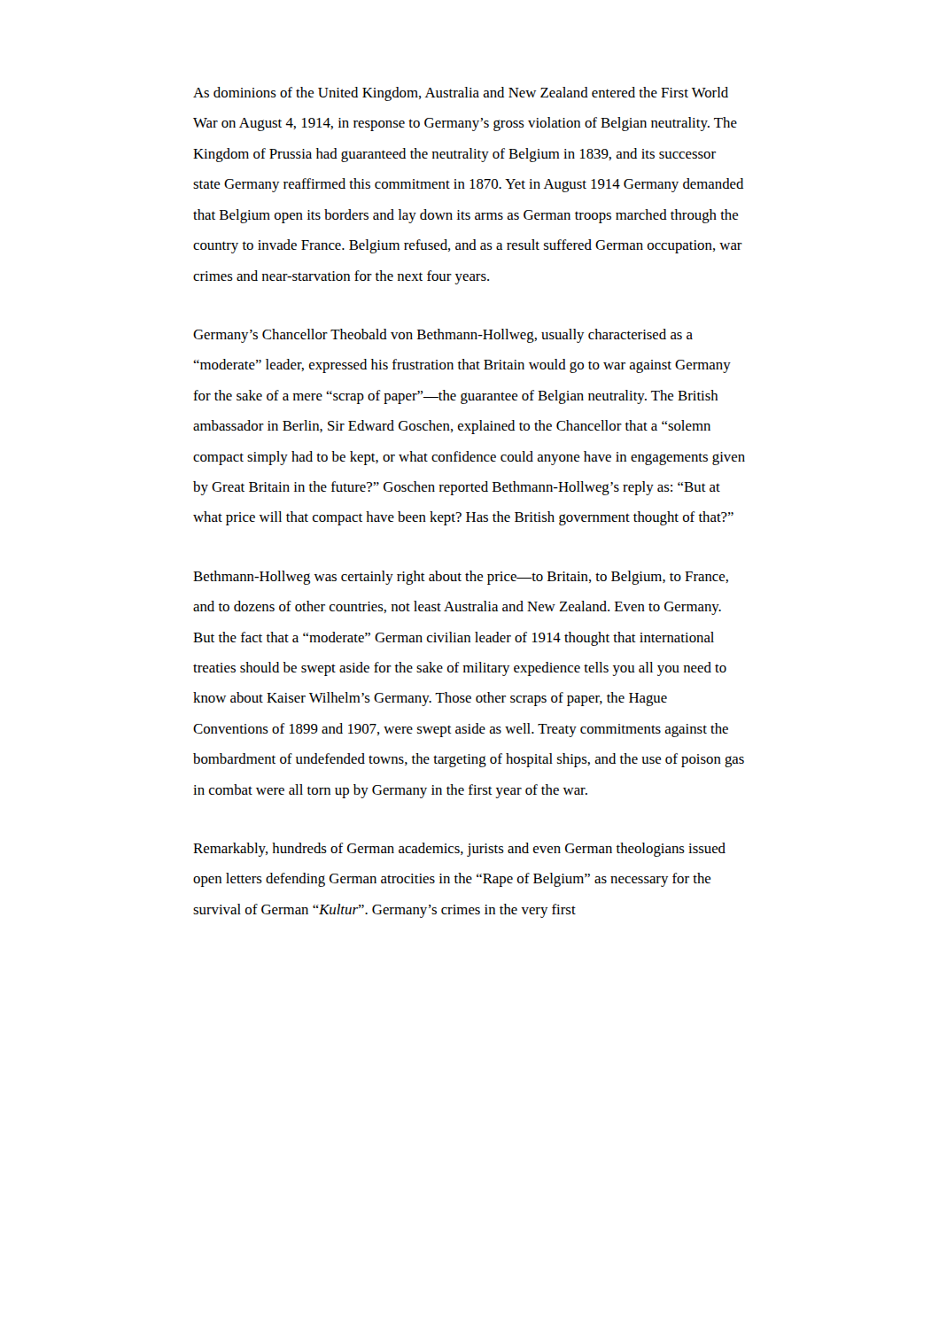As dominions of the United Kingdom, Australia and New Zealand entered the First World War on August 4, 1914, in response to Germany’s gross violation of Belgian neutrality. The Kingdom of Prussia had guaranteed the neutrality of Belgium in 1839, and its successor state Germany reaffirmed this commitment in 1870. Yet in August 1914 Germany demanded that Belgium open its borders and lay down its arms as German troops marched through the country to invade France. Belgium refused, and as a result suffered German occupation, war crimes and near-starvation for the next four years.
Germany’s Chancellor Theobald von Bethmann-Hollweg, usually characterised as a “moderate” leader, expressed his frustration that Britain would go to war against Germany for the sake of a mere “scrap of paper”—the guarantee of Belgian neutrality. The British ambassador in Berlin, Sir Edward Goschen, explained to the Chancellor that a “solemn compact simply had to be kept, or what confidence could anyone have in engagements given by Great Britain in the future?” Goschen reported Bethmann-Hollweg’s reply as: “But at what price will that compact have been kept? Has the British government thought of that?”
Bethmann-Hollweg was certainly right about the price—to Britain, to Belgium, to France, and to dozens of other countries, not least Australia and New Zealand. Even to Germany. But the fact that a “moderate” German civilian leader of 1914 thought that international treaties should be swept aside for the sake of military expedience tells you all you need to know about Kaiser Wilhelm’s Germany. Those other scraps of paper, the Hague Conventions of 1899 and 1907, were swept aside as well. Treaty commitments against the bombardment of undefended towns, the targeting of hospital ships, and the use of poison gas in combat were all torn up by Germany in the first year of the war.
Remarkably, hundreds of German academics, jurists and even German theologians issued open letters defending German atrocities in the “Rape of Belgium” as necessary for the survival of German “Kultur”. Germany’s crimes in the very first